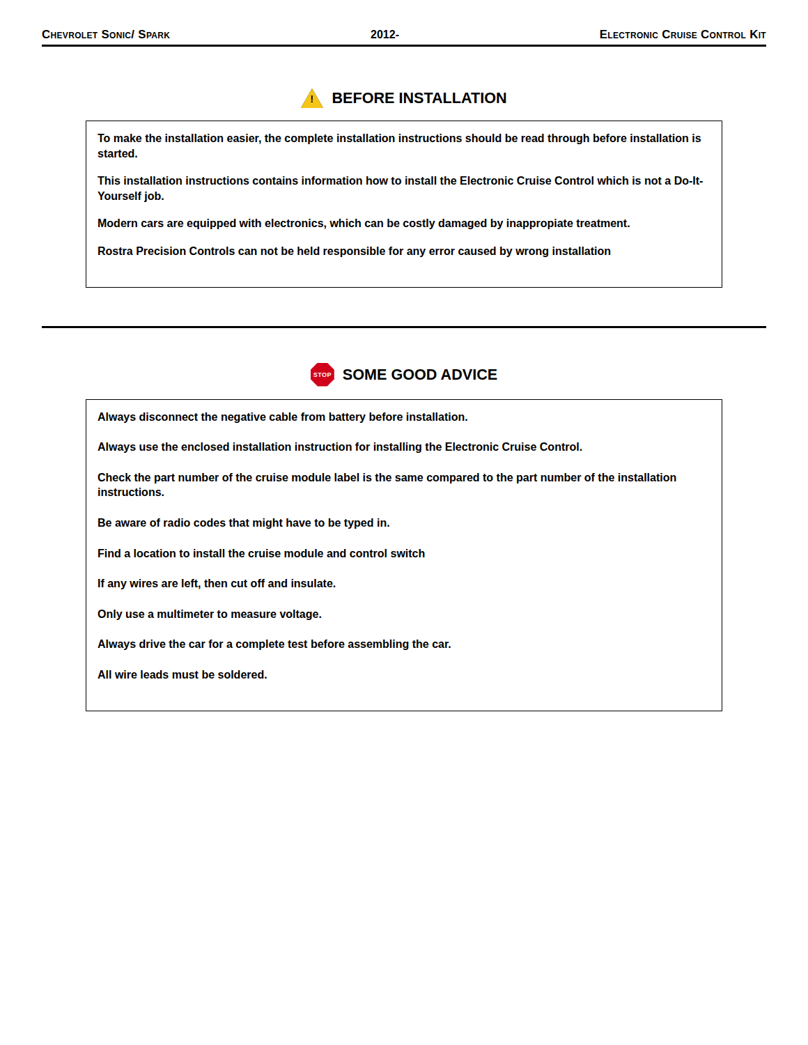Chevrolet Sonic/ Spark
2012-
Electronic Cruise Control Kit
BEFORE INSTALLATION
To make the installation easier, the complete installation instructions should be read through before installation is started.
This installation instructions contains information how to install the Electronic Cruise Control which is not a Do-It-Yourself job.
Modern cars are equipped with electronics, which can be costly damaged by inappropiate treatment.
Rostra Precision Controls can not be held responsible for any error caused by wrong installation
STOPSOME GOOD ADVICE
Always disconnect the negative cable from battery before installation.
Always use the enclosed installation instruction for installing the Electronic Cruise Control.
Check the part number of the cruise module label is the same compared to the part number of the installation instructions.
Be aware of radio codes that might have to be typed in.
Find a location to install the cruise module and control switch
If any wires are left, then cut off and insulate.
Only use a multimeter to measure voltage.
Always drive the car for a complete test before assembling the car.
All wire leads must be soldered.